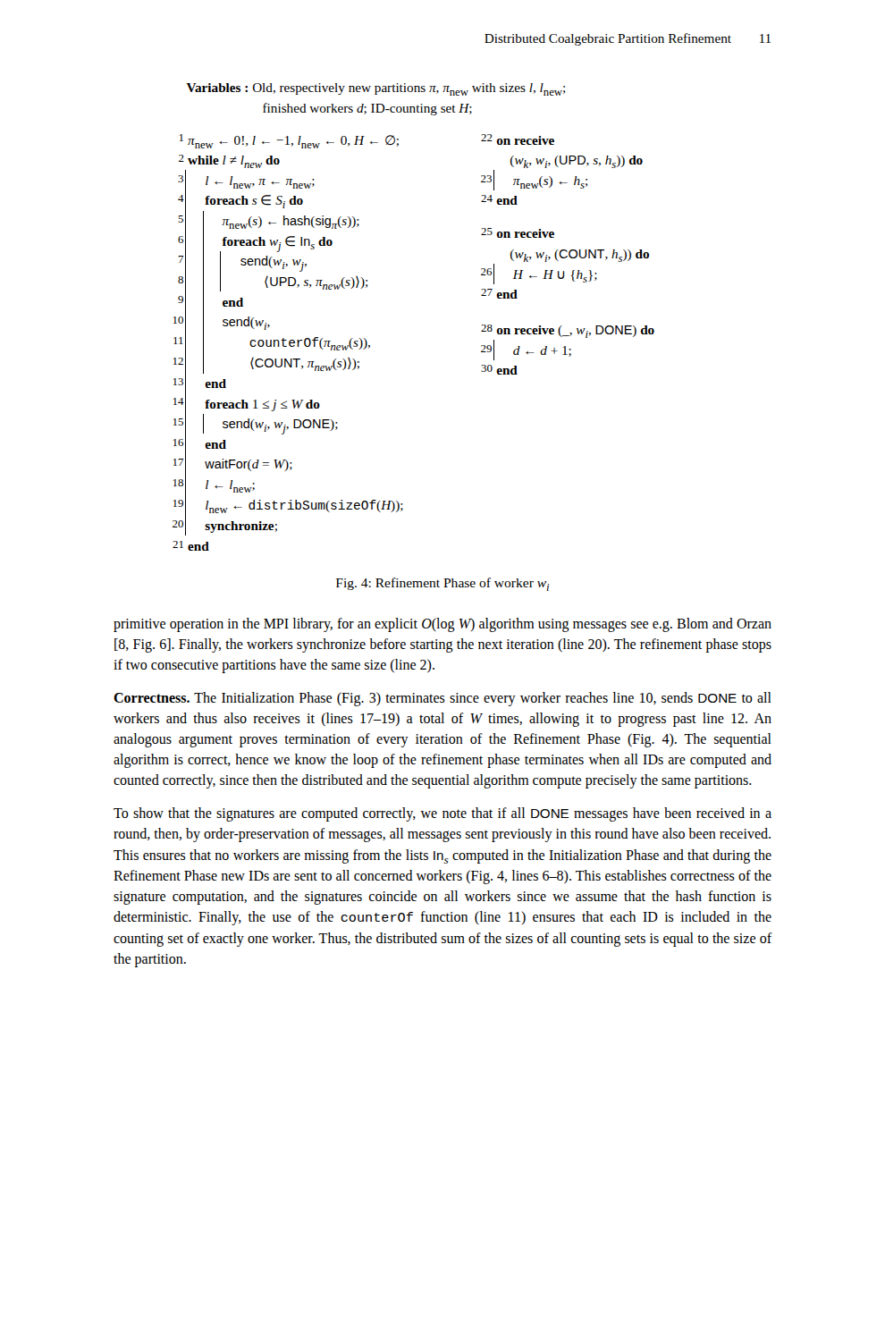Distributed Coalgebraic Partition Refinement 11
Variables : Old, respectively new partitions π, πnew with sizes l, lnew; finished workers d; ID-counting set H;
| 1 | π new ← 0!, l ← −1, l new ← 0, H ← ∅; |
| 2 | while l ≠ l new do |
| 3 | | l ← l new , π ← π new ; |
| 4 | | foreach s ∈ S i do |
| 5 | | | π new ( s ) ← hash ( sig π ( s )); |
| 6 | | | foreach w j ∈ In s do |
| 7 | | | send ( w i , w j , |
| 8 | | | ⟨ UPD , s , π new ( s )⟩); |
| 9 | | | end |
| 10 | | | send ( w i , |
| 11 | | | counterOf ( π new ( s )), |
| 12 | | | ⟨ COUNT , π new ( s )⟩); |
| 13 | | end |
| 14 | | foreach 1 ≤ j ≤ W do |
| 15 | | | send ( w i , w j , DONE ); |
| 16 | | end |
| 17 | | waitFor ( d = W ); |
| 18 | | l ← l new ; |
| 19 | | l new ← distribSum ( sizeOf ( H )); |
| 20 | | synchronize ; |
| 21 | end |
| 22 | on receive |
| | ( w k , w i , ( UPD , s , h s )) do |
| 23 | | π new ( s ) ← h s ; |
| 24 | end |
| 25 | on receive |
| | ( w k , w i , ( COUNT , h s )) do |
| 26 | | H ← H ∪ { h s }; |
| 27 | end |
| 28 | on receive (_, w i , DONE ) do |
| 29 | | d ← d + 1; |
| 30 | end |
Fig. 4: Refinement Phase of worker wi
primitive operation in the MPI library, for an explicit O(log W) algorithm using messages see e.g. Blom and Orzan [8, Fig. 6]. Finally, the workers synchronize before starting the next iteration (line 20). The refinement phase stops if two consecutive partitions have the same size (line 2).
Correctness. The Initialization Phase (Fig. 3) terminates since every worker reaches line 10, sends DONE to all workers and thus also receives it (lines 17–19) a total of W times, allowing it to progress past line 12. An analogous argument proves termination of every iteration of the Refinement Phase (Fig. 4). The sequential algorithm is correct, hence we know the loop of the refinement phase terminates when all IDs are computed and counted correctly, since then the distributed and the sequential algorithm compute precisely the same partitions.
To show that the signatures are computed correctly, we note that if all DONE messages have been received in a round, then, by order-preservation of messages, all messages sent previously in this round have also been received. This ensures that no workers are missing from the lists Ins computed in the Initialization Phase and that during the Refinement Phase new IDs are sent to all concerned workers (Fig. 4, lines 6–8). This establishes correctness of the signature computation, and the signatures coincide on all workers since we assume that the hash function is deterministic. Finally, the use of the counterOf function (line 11) ensures that each ID is included in the counting set of exactly one worker. Thus, the distributed sum of the sizes of all counting sets is equal to the size of the partition.